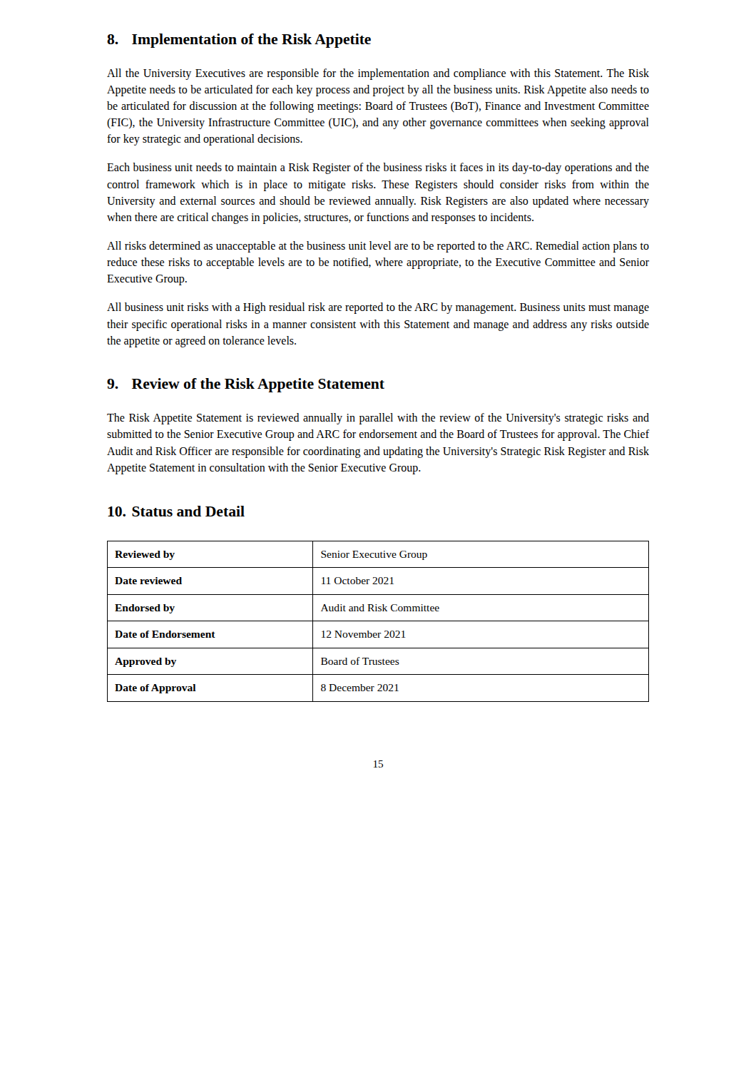8. Implementation of the Risk Appetite
All the University Executives are responsible for the implementation and compliance with this Statement. The Risk Appetite needs to be articulated for each key process and project by all the business units. Risk Appetite also needs to be articulated for discussion at the following meetings: Board of Trustees (BoT), Finance and Investment Committee (FIC), the University Infrastructure Committee (UIC), and any other governance committees when seeking approval for key strategic and operational decisions.
Each business unit needs to maintain a Risk Register of the business risks it faces in its day-to-day operations and the control framework which is in place to mitigate risks. These Registers should consider risks from within the University and external sources and should be reviewed annually. Risk Registers are also updated where necessary when there are critical changes in policies, structures, or functions and responses to incidents.
All risks determined as unacceptable at the business unit level are to be reported to the ARC. Remedial action plans to reduce these risks to acceptable levels are to be notified, where appropriate, to the Executive Committee and Senior Executive Group.
All business unit risks with a High residual risk are reported to the ARC by management. Business units must manage their specific operational risks in a manner consistent with this Statement and manage and address any risks outside the appetite or agreed on tolerance levels.
9. Review of the Risk Appetite Statement
The Risk Appetite Statement is reviewed annually in parallel with the review of the University's strategic risks and submitted to the Senior Executive Group and ARC for endorsement and the Board of Trustees for approval. The Chief Audit and Risk Officer are responsible for coordinating and updating the University's Strategic Risk Register and Risk Appetite Statement in consultation with the Senior Executive Group.
10. Status and Detail
| Reviewed by | Senior Executive Group |
| Date reviewed | 11 October 2021 |
| Endorsed by | Audit and Risk Committee |
| Date of Endorsement | 12 November 2021 |
| Approved by | Board of Trustees |
| Date of Approval | 8 December 2021 |
15